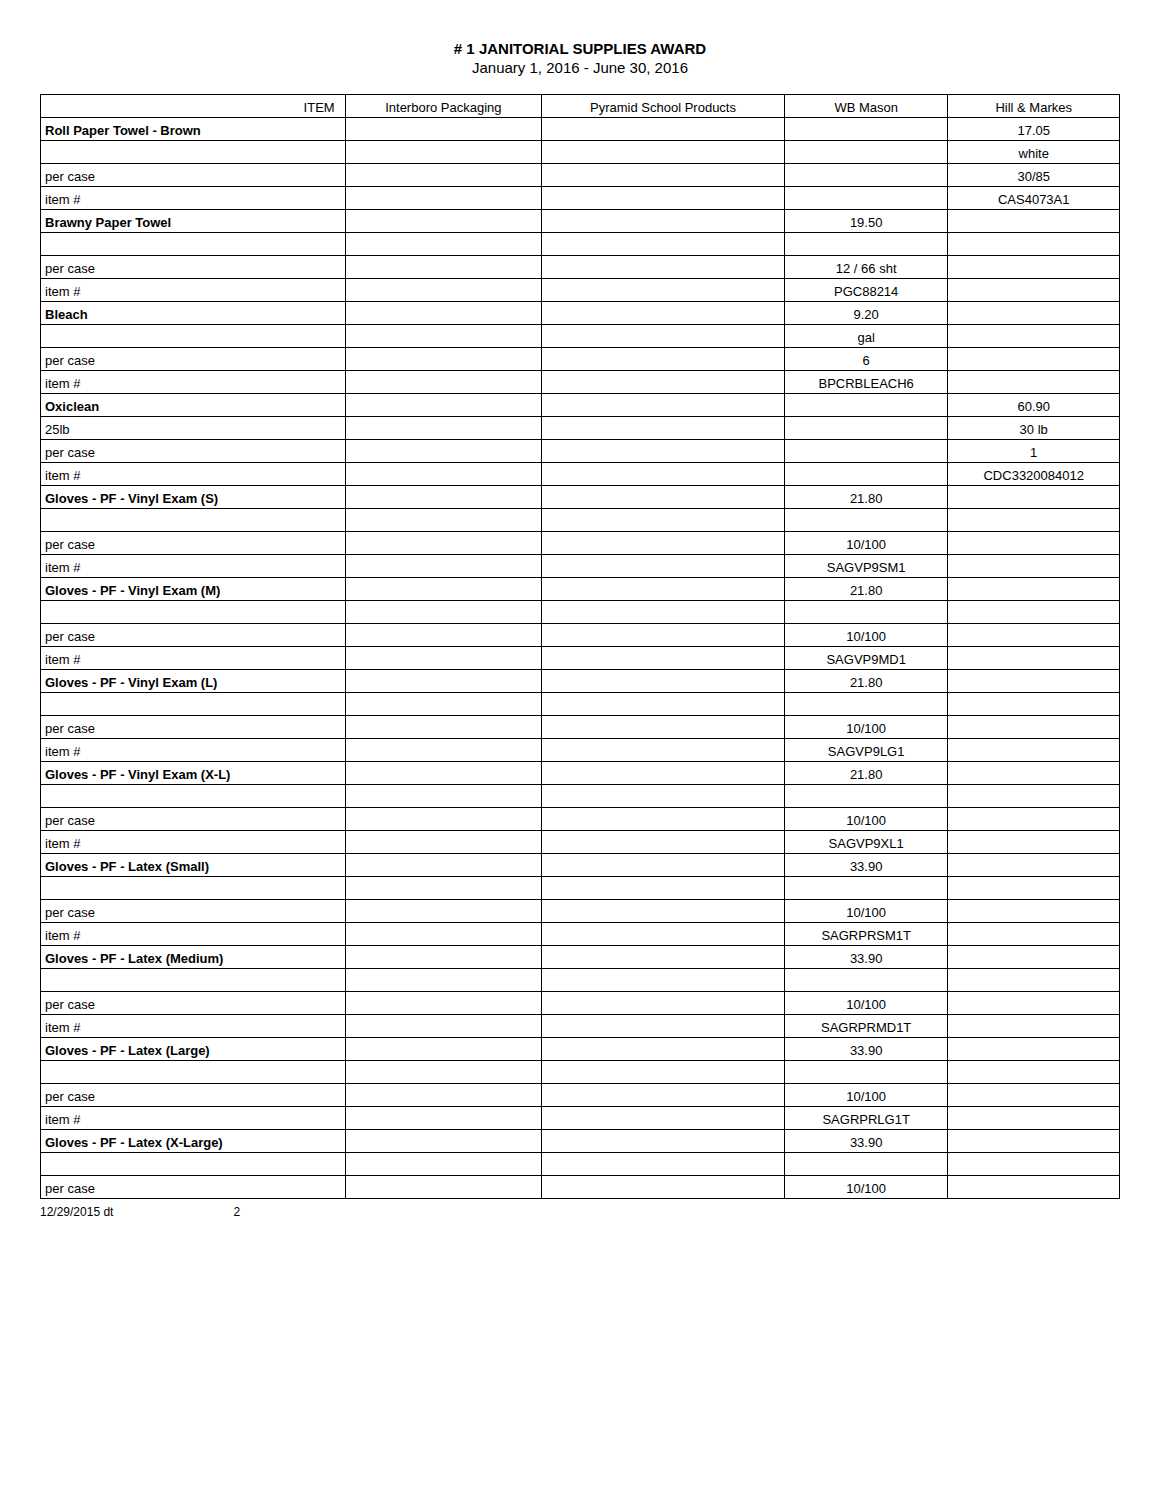# 1 JANITORIAL SUPPLIES AWARD
January 1, 2016 - June 30, 2016
| ITEM | Interboro Packaging | Pyramid School Products | WB Mason | Hill & Markes |
| --- | --- | --- | --- | --- |
| Roll Paper Towel - Brown | | | | 17.05 |
| | | | | white |
| per case | | | | 30/85 |
| item # | | | | CAS4073A1 |
| Brawny Paper Towel | | | 19.50 | |
| per case | | | 12 / 66 sht | |
| item # | | | PGC88214 | |
| Bleach | | | 9.20 | |
| | | | gal | |
| per case | | | 6 | |
| item # | | | BPCRBLEACH6 | |
| Oxiclean | | | | 60.90 |
| 25lb | | | | 30 lb |
| per case | | | | 1 |
| item # | | | | CDC3320084012 |
| Gloves - PF - Vinyl Exam (S) | | | 21.80 | |
| per case | | | 10/100 | |
| item # | | | SAGVP9SM1 | |
| Gloves - PF - Vinyl Exam (M) | | | 21.80 | |
| per case | | | 10/100 | |
| item # | | | SAGVP9MD1 | |
| Gloves - PF - Vinyl Exam (L) | | | 21.80 | |
| per case | | | 10/100 | |
| item # | | | SAGVP9LG1 | |
| Gloves - PF - Vinyl Exam (X-L) | | | 21.80 | |
| per case | | | 10/100 | |
| item # | | | SAGVP9XL1 | |
| Gloves - PF - Latex (Small) | | | 33.90 | |
| per case | | | 10/100 | |
| item # | | | SAGRPRSM1T | |
| Gloves - PF - Latex (Medium) | | | 33.90 | |
| per case | | | 10/100 | |
| item # | | | SAGRPRMD1T | |
| Gloves - PF - Latex (Large) | | | 33.90 | |
| per case | | | 10/100 | |
| item # | | | SAGRPRLG1T | |
| Gloves - PF - Latex (X-Large) | | | 33.90 | |
| per case | | | 10/100 | |
12/29/2015 dt 2